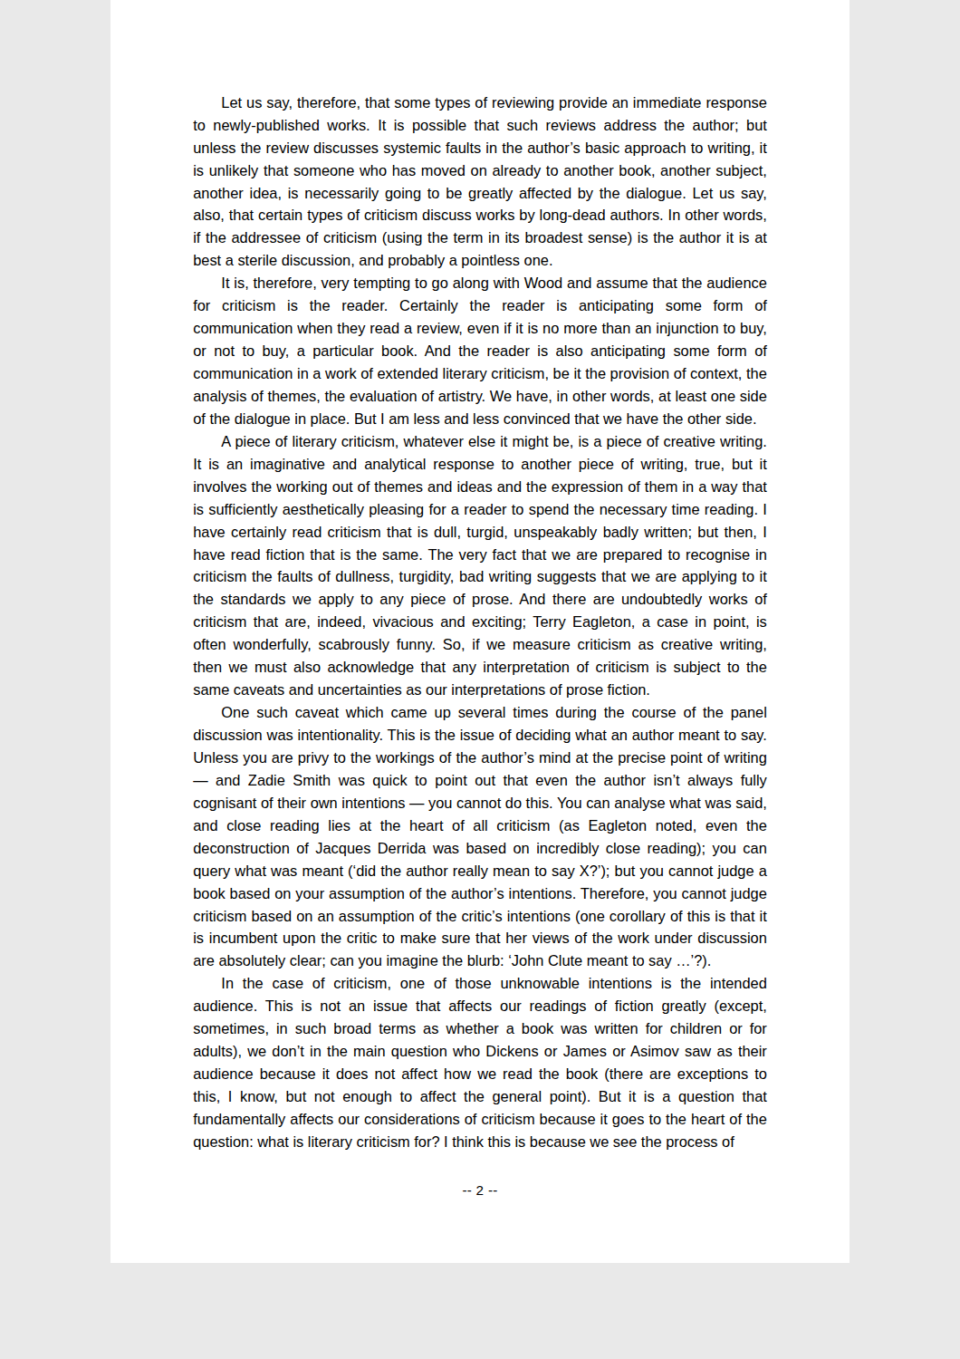Let us say, therefore, that some types of reviewing provide an immediate response to newly-published works. It is possible that such reviews address the author; but unless the review discusses systemic faults in the author’s basic approach to writing, it is unlikely that someone who has moved on already to another book, another subject, another idea, is necessarily going to be greatly affected by the dialogue. Let us say, also, that certain types of criticism discuss works by long-dead authors. In other words, if the addressee of criticism (using the term in its broadest sense) is the author it is at best a sterile discussion, and probably a pointless one.
It is, therefore, very tempting to go along with Wood and assume that the audience for criticism is the reader. Certainly the reader is anticipating some form of communication when they read a review, even if it is no more than an injunction to buy, or not to buy, a particular book. And the reader is also anticipating some form of communication in a work of extended literary criticism, be it the provision of context, the analysis of themes, the evaluation of artistry. We have, in other words, at least one side of the dialogue in place. But I am less and less convinced that we have the other side.
A piece of literary criticism, whatever else it might be, is a piece of creative writing. It is an imaginative and analytical response to another piece of writing, true, but it involves the working out of themes and ideas and the expression of them in a way that is sufficiently aesthetically pleasing for a reader to spend the necessary time reading. I have certainly read criticism that is dull, turgid, unspeakably badly written; but then, I have read fiction that is the same. The very fact that we are prepared to recognise in criticism the faults of dullness, turgidity, bad writing suggests that we are applying to it the standards we apply to any piece of prose. And there are undoubtedly works of criticism that are, indeed, vivacious and exciting; Terry Eagleton, a case in point, is often wonderfully, scabrously funny. So, if we measure criticism as creative writing, then we must also acknowledge that any interpretation of criticism is subject to the same caveats and uncertainties as our interpretations of prose fiction.
One such caveat which came up several times during the course of the panel discussion was intentionality. This is the issue of deciding what an author meant to say. Unless you are privy to the workings of the author’s mind at the precise point of writing — and Zadie Smith was quick to point out that even the author isn’t always fully cognisant of their own intentions — you cannot do this. You can analyse what was said, and close reading lies at the heart of all criticism (as Eagleton noted, even the deconstruction of Jacques Derrida was based on incredibly close reading); you can query what was meant (‘did the author really mean to say X?’); but you cannot judge a book based on your assumption of the author’s intentions. Therefore, you cannot judge criticism based on an assumption of the critic’s intentions (one corollary of this is that it is incumbent upon the critic to make sure that her views of the work under discussion are absolutely clear; can you imagine the blurb: ‘John Clute meant to say …’?).
In the case of criticism, one of those unknowable intentions is the intended audience. This is not an issue that affects our readings of fiction greatly (except, sometimes, in such broad terms as whether a book was written for children or for adults), we don’t in the main question who Dickens or James or Asimov saw as their audience because it does not affect how we read the book (there are exceptions to this, I know, but not enough to affect the general point). But it is a question that fundamentally affects our considerations of criticism because it goes to the heart of the question: what is literary criticism for? I think this is because we see the process of
-- 2 --